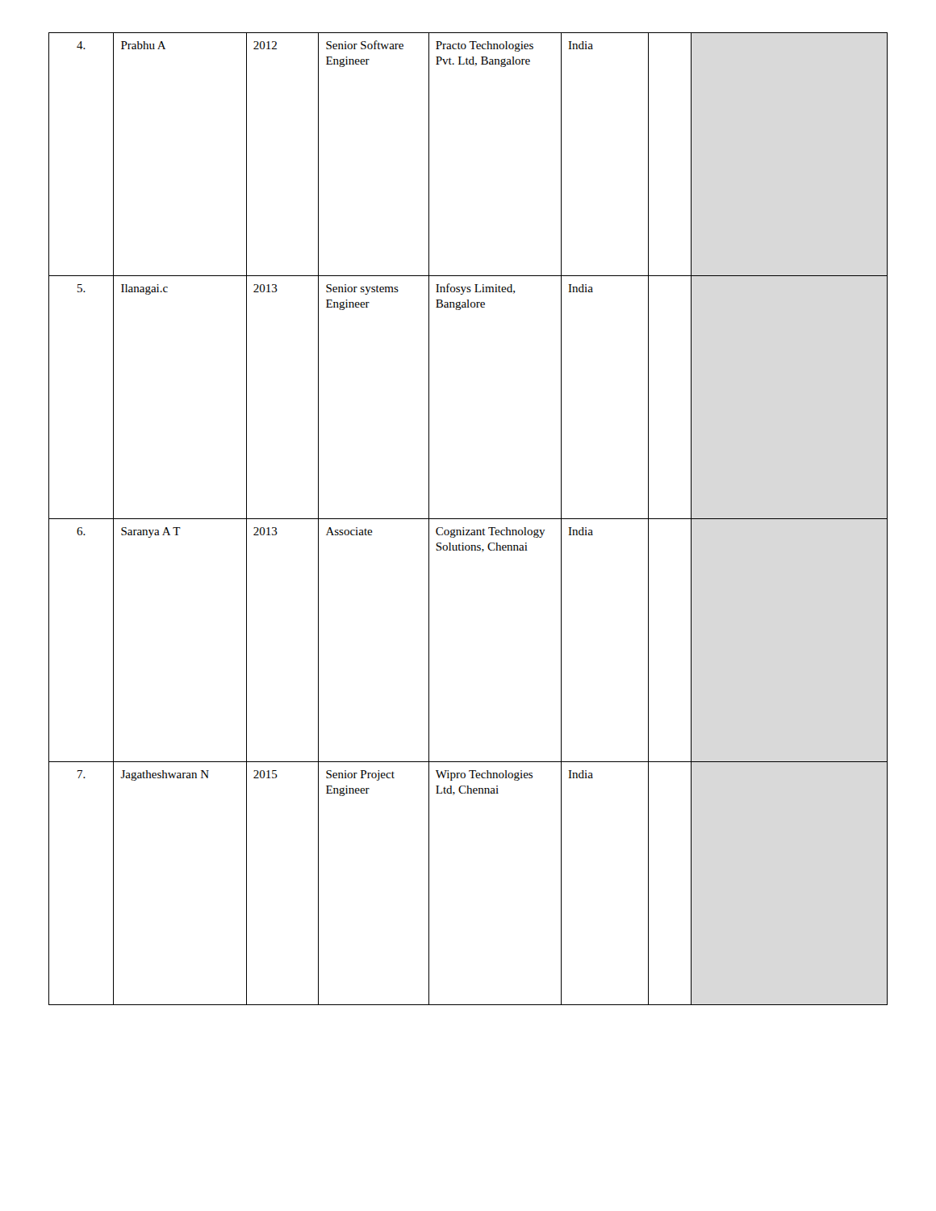| 4. | Prabhu A | 2012 | Senior Software Engineer | Practo Technologies Pvt. Ltd, Bangalore | India | | |
| 5. | Ilanagai.c | 2013 | Senior systems Engineer | Infosys Limited, Bangalore | India | | |
| 6. | Saranya A T | 2013 | Associate | Cognizant Technology Solutions, Chennai | India | | |
| 7. | Jagatheshwaran N | 2015 | Senior Project Engineer | Wipro Technologies Ltd, Chennai | India | | |